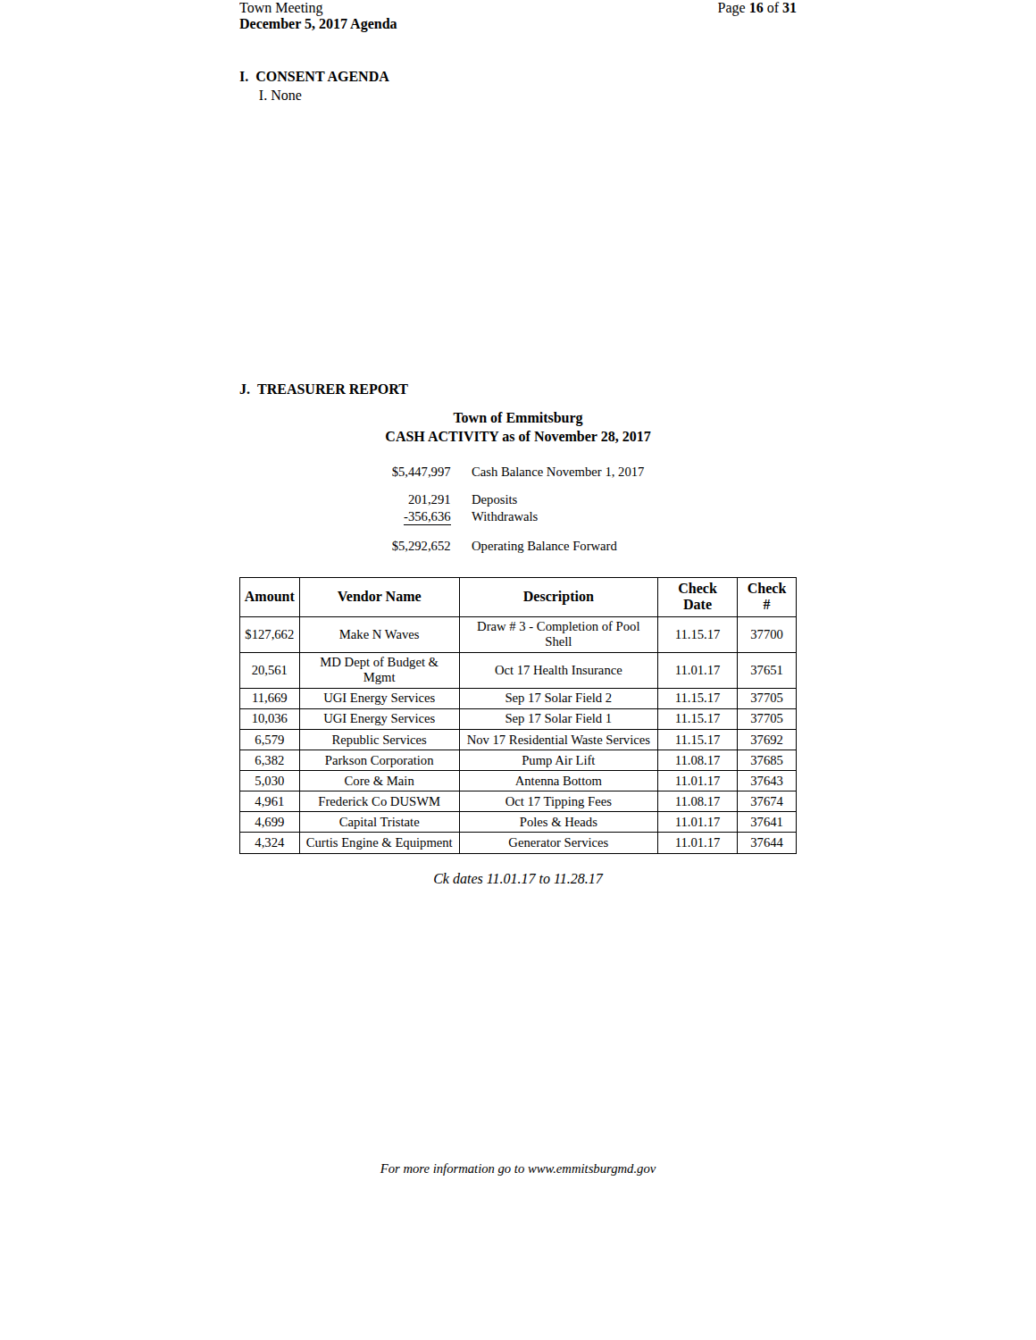Page 16 of 31
Town Meeting
December 5, 2017 Agenda
I. CONSENT AGENDA
None
J. TREASURER REPORT
Town of Emmitsburg
CASH ACTIVITY as of November 28, 2017
| $5,447,997 | Cash Balance November 1, 2017 |
| 201,291 | Deposits |
| -356,636 | Withdrawals |
| $5,292,652 | Operating Balance Forward |
| Amount | Vendor Name | Description | Check Date | Check # |
| --- | --- | --- | --- | --- |
| $127,662 | Make N Waves | Draw # 3 - Completion of Pool Shell | 11.15.17 | 37700 |
| 20,561 | MD Dept of Budget & Mgmt | Oct 17 Health Insurance | 11.01.17 | 37651 |
| 11,669 | UGI Energy Services | Sep 17 Solar Field 2 | 11.15.17 | 37705 |
| 10,036 | UGI Energy Services | Sep 17 Solar Field 1 | 11.15.17 | 37705 |
| 6,579 | Republic Services | Nov 17 Residential Waste Services | 11.15.17 | 37692 |
| 6,382 | Parkson Corporation | Pump Air Lift | 11.08.17 | 37685 |
| 5,030 | Core & Main | Antenna Bottom | 11.01.17 | 37643 |
| 4,961 | Frederick Co DUSWM | Oct 17 Tipping Fees | 11.08.17 | 37674 |
| 4,699 | Capital Tristate | Poles & Heads | 11.01.17 | 37641 |
| 4,324 | Curtis Engine & Equipment | Generator Services | 11.01.17 | 37644 |
Ck dates 11.01.17 to 11.28.17
For more information go to www.emmitsburgmd.gov